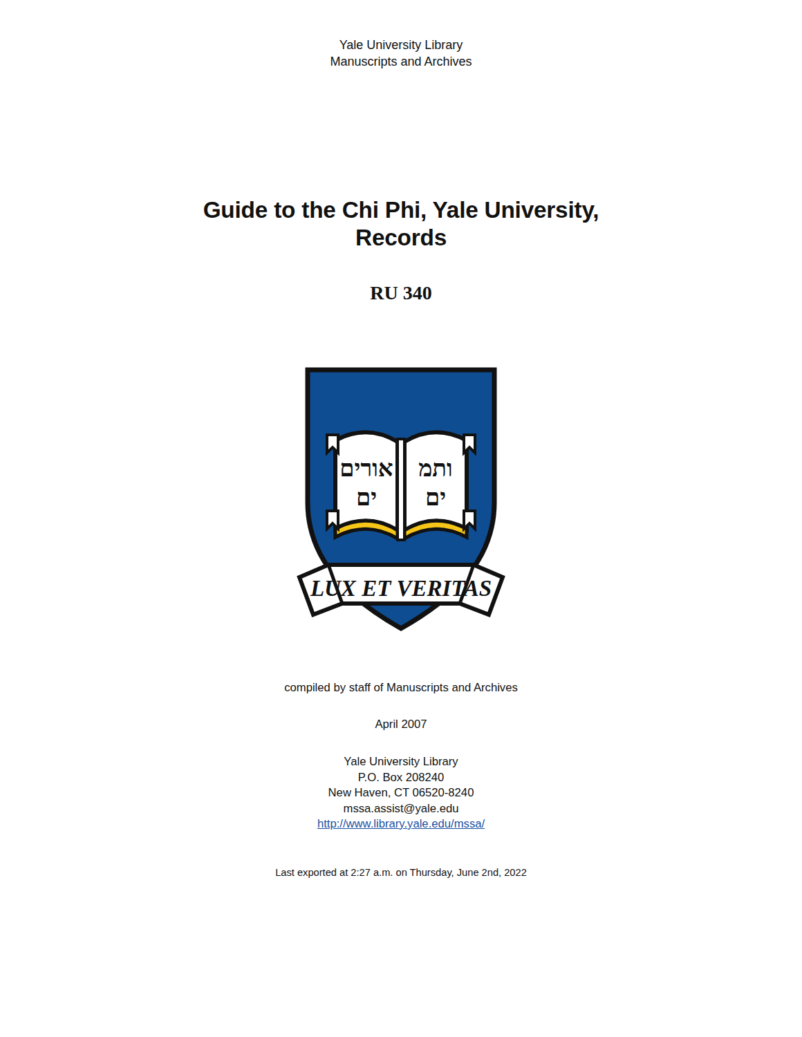Yale University Library
Manuscripts and Archives
Guide to the Chi Phi, Yale University, Records
RU 340
Yale University crest: Lux et Veritas אורים ותמ ים ים LUX ET VERITAS
compiled by staff of Manuscripts and Archives
April 2007
Yale University Library
P.O. Box 208240
New Haven, CT 06520-8240
mssa.assist@yale.edu
http://www.library.yale.edu/mssa/
Last exported at 2:27 a.m. on Thursday, June 2nd, 2022